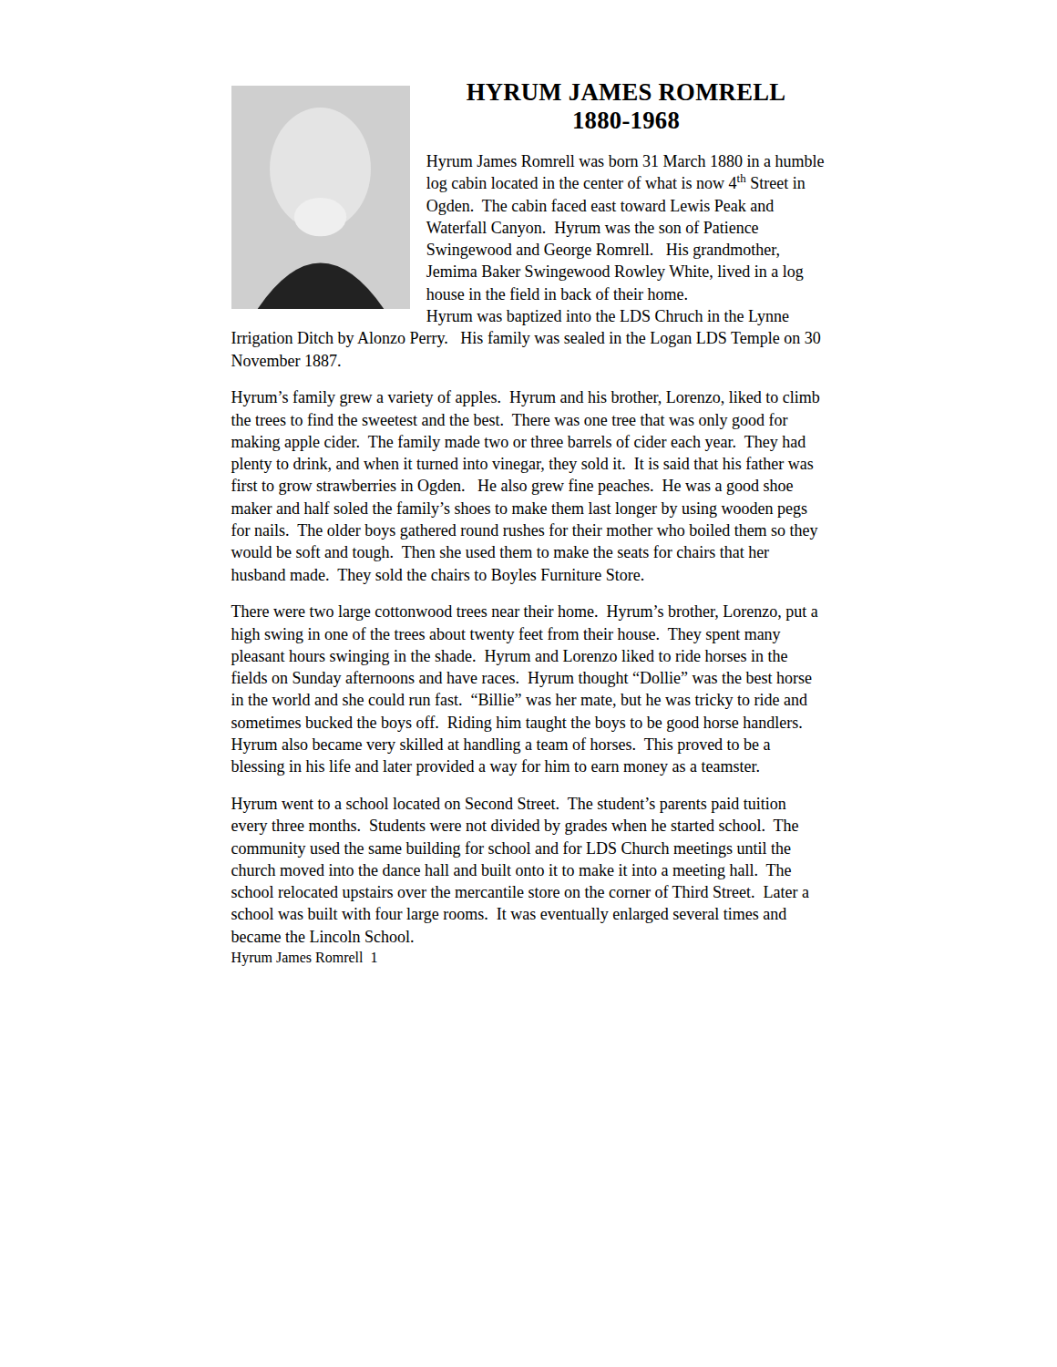HYRUM JAMES ROMRELL
1880-1968
Hyrum James Romrell was born 31 March 1880 in a humble log cabin located in the center of what is now 4th Street in Ogden. The cabin faced east toward Lewis Peak and Waterfall Canyon. Hyrum was the son of Patience Swingewood and George Romrell. His grandmother, Jemima Baker Swingewood Rowley White, lived in a log house in the field in back of their home.
Hyrum was baptized into the LDS Chruch in the Lynne Irrigation Ditch by Alonzo Perry. His family was sealed in the Logan LDS Temple on 30 November 1887.
Hyrum’s family grew a variety of apples. Hyrum and his brother, Lorenzo, liked to climb the trees to find the sweetest and the best. There was one tree that was only good for making apple cider. The family made two or three barrels of cider each year. They had plenty to drink, and when it turned into vinegar, they sold it. It is said that his father was first to grow strawberries in Ogden. He also grew fine peaches. He was a good shoe maker and half soled the family’s shoes to make them last longer by using wooden pegs for nails. The older boys gathered round rushes for their mother who boiled them so they would be soft and tough. Then she used them to make the seats for chairs that her husband made. They sold the chairs to Boyles Furniture Store.
There were two large cottonwood trees near their home. Hyrum’s brother, Lorenzo, put a high swing in one of the trees about twenty feet from their house. They spent many pleasant hours swinging in the shade. Hyrum and Lorenzo liked to ride horses in the fields on Sunday afternoons and have races. Hyrum thought “Dollie” was the best horse in the world and she could run fast. “Billie” was her mate, but he was tricky to ride and sometimes bucked the boys off. Riding him taught the boys to be good horse handlers. Hyrum also became very skilled at handling a team of horses. This proved to be a blessing in his life and later provided a way for him to earn money as a teamster.
Hyrum went to a school located on Second Street. The student’s parents paid tuition every three months. Students were not divided by grades when he started school. The community used the same building for school and for LDS Church meetings until the church moved into the dance hall and built onto it to make it into a meeting hall. The school relocated upstairs over the mercantile store on the corner of Third Street. Later a school was built with four large rooms. It was eventually enlarged several times and became the Lincoln School.
Hyrum James Romrell 1